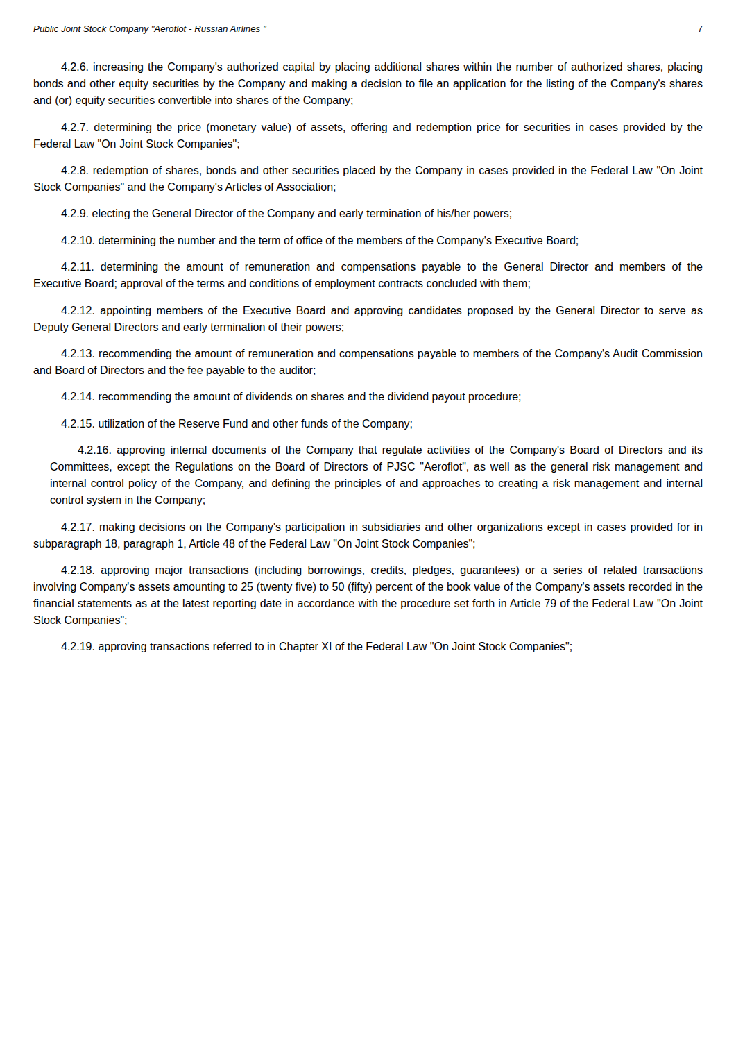Public Joint Stock Company "Aeroflot - Russian Airlines " 7
4.2.6. increasing the Company's authorized capital by placing additional shares within the number of authorized shares, placing bonds and other equity securities by the Company and making a decision to file an application for the listing of the Company's shares and (or) equity securities convertible into shares of the Company;
4.2.7. determining the price (monetary value) of assets, offering and redemption price for securities in cases provided by the Federal Law "On Joint Stock Companies";
4.2.8. redemption of shares, bonds and other securities placed by the Company in cases provided in the Federal Law "On Joint Stock Companies" and the Company's Articles of Association;
4.2.9. electing the General Director of the Company and early termination of his/her powers;
4.2.10. determining the number and the term of office of the members of the Company's Executive Board;
4.2.11. determining the amount of remuneration and compensations payable to the General Director and members of the Executive Board; approval of the terms and conditions of employment contracts concluded with them;
4.2.12. appointing members of the Executive Board and approving candidates proposed by the General Director to serve as Deputy General Directors and early termination of their powers;
4.2.13. recommending the amount of remuneration and compensations payable to members of the Company's Audit Commission and Board of Directors and the fee payable to the auditor;
4.2.14. recommending the amount of dividends on shares and the dividend payout procedure;
4.2.15. utilization of the Reserve Fund and other funds of the Company;
4.2.16. approving internal documents of the Company that regulate activities of the Company's Board of Directors and its Committees, except the Regulations on the Board of Directors of PJSC "Aeroflot", as well as the general risk management and internal control policy of the Company, and defining the principles of and approaches to creating a risk management and internal control system in the Company;
4.2.17. making decisions on the Company's participation in subsidiaries and other organizations except in cases provided for in subparagraph 18, paragraph 1, Article 48 of the Federal Law "On Joint Stock Companies";
4.2.18. approving major transactions (including borrowings, credits, pledges, guarantees) or a series of related transactions involving Company's assets amounting to 25 (twenty five) to 50 (fifty) percent of the book value of the Company's assets recorded in the financial statements as at the latest reporting date in accordance with the procedure set forth in Article 79 of the Federal Law "On Joint Stock Companies";
4.2.19. approving transactions referred to in Chapter XI of the Federal Law "On Joint Stock Companies";